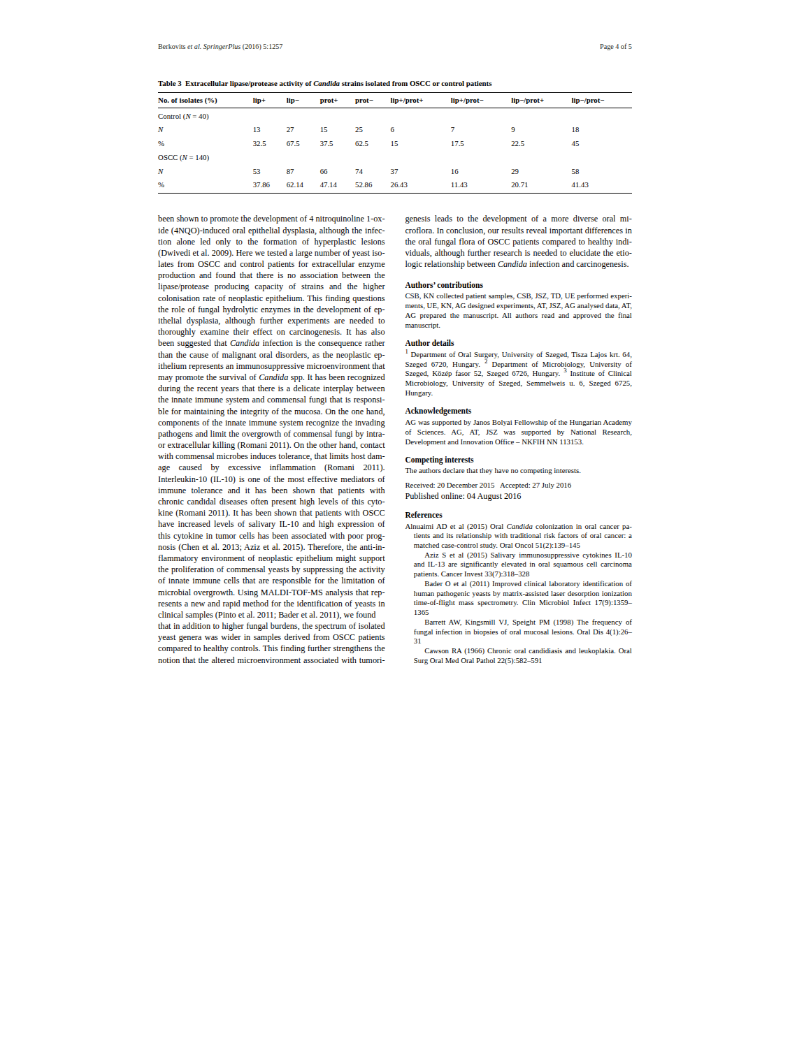Berkovits et al. SpringerPlus (2016) 5:1257
Page 4 of 5
Table 3 Extracellular lipase/protease activity of Candida strains isolated from OSCC or control patients
| No. of isolates (%) | lip+ | lip− | prot+ | prot− | lip+/prot+ | lip+/prot− | lip−/prot+ | lip−/prot− |
| --- | --- | --- | --- | --- | --- | --- | --- | --- |
| Control ( N = 40) | | | | | | | | |
| N | 13 | 27 | 15 | 25 | 6 | 7 | 9 | 18 |
| % | 32.5 | 67.5 | 37.5 | 62.5 | 15 | 17.5 | 22.5 | 45 |
| OSCC ( N = 140) | | | | | | | | |
| N | 53 | 87 | 66 | 74 | 37 | 16 | 29 | 58 |
| % | 37.86 | 62.14 | 47.14 | 52.86 | 26.43 | 11.43 | 20.71 | 41.43 |
been shown to promote the development of 4 nitroquinoline 1-oxide (4NQO)-induced oral epithelial dysplasia, although the infection alone led only to the formation of hyperplastic lesions (Dwivedi et al. 2009). Here we tested a large number of yeast isolates from OSCC and control patients for extracellular enzyme production and found that there is no association between the lipase/protease producing capacity of strains and the higher colonisation rate of neoplastic epithelium. This finding questions the role of fungal hydrolytic enzymes in the development of epithelial dysplasia, although further experiments are needed to thoroughly examine their effect on carcinogenesis. It has also been suggested that Candida infection is the consequence rather than the cause of malignant oral disorders, as the neoplastic epithelium represents an immunosuppressive microenvironment that may promote the survival of Candida spp. It has been recognized during the recent years that there is a delicate interplay between the innate immune system and commensal fungi that is responsible for maintaining the integrity of the mucosa. On the one hand, components of the innate immune system recognize the invading pathogens and limit the overgrowth of commensal fungi by intra- or extracellular killing (Romani 2011). On the other hand, contact with commensal microbes induces tolerance, that limits host damage caused by excessive inflammation (Romani 2011). Interleukin-10 (IL-10) is one of the most effective mediators of immune tolerance and it has been shown that patients with chronic candidal diseases often present high levels of this cytokine (Romani 2011). It has been shown that patients with OSCC have increased levels of salivary IL-10 and high expression of this cytokine in tumor cells has been associated with poor prognosis (Chen et al. 2013; Aziz et al. 2015). Therefore, the anti-inflammatory environment of neoplastic epithelium might support the proliferation of commensal yeasts by suppressing the activity of innate immune cells that are responsible for the limitation of microbial overgrowth. Using MALDI-TOF-MS analysis that represents a new and rapid method for the identification of yeasts in clinical samples (Pinto et al. 2011; Bader et al. 2011), we found
that in addition to higher fungal burdens, the spectrum of isolated yeast genera was wider in samples derived from OSCC patients compared to healthy controls. This finding further strengthens the notion that the altered microenvironment associated with tumorigenesis leads to the development of a more diverse oral microflora. In conclusion, our results reveal important differences in the oral fungal flora of OSCC patients compared to healthy individuals, although further research is needed to elucidate the etiologic relationship between Candida infection and carcinogenesis.
Authors’ contributions
CSB, KN collected patient samples, CSB, JSZ, TD, UE performed experiments, UE, KN, AG designed experiments, AT, JSZ, AG analysed data, AT, AG prepared the manuscript. All authors read and approved the final manuscript.
Author details
1 Department of Oral Surgery, University of Szeged, Tisza Lajos krt. 64, Szeged 6720, Hungary. 2 Department of Microbiology, University of Szeged, Közép fasor 52, Szeged 6726, Hungary. 3 Institute of Clinical Microbiology, University of Szeged, Semmelweis u. 6, Szeged 6725, Hungary.
Acknowledgements
AG was supported by Janos Bolyai Fellowship of the Hungarian Academy of Sciences. AG, AT, JSZ was supported by National Research, Development and Innovation Office – NKFIH NN 113153.
Competing interests
The authors declare that they have no competing interests.
Received: 20 December 2015 Accepted: 27 July 2016
Published online: 04 August 2016
References
Alnuaimi AD et al (2015) Oral Candida colonization in oral cancer patients and its relationship with traditional risk factors of oral cancer: a matched case-control study. Oral Oncol 51(2):139–145
Aziz S et al (2015) Salivary immunosuppressive cytokines IL-10 and IL-13 are significantly elevated in oral squamous cell carcinoma patients. Cancer Invest 33(7):318–328
Bader O et al (2011) Improved clinical laboratory identification of human pathogenic yeasts by matrix-assisted laser desorption ionization time-of-flight mass spectrometry. Clin Microbiol Infect 17(9):1359–1365
Barrett AW, Kingsmill VJ, Speight PM (1998) The frequency of fungal infection in biopsies of oral mucosal lesions. Oral Dis 4(1):26–31
Cawson RA (1966) Chronic oral candidiasis and leukoplakia. Oral Surg Oral Med Oral Pathol 22(5):582–591